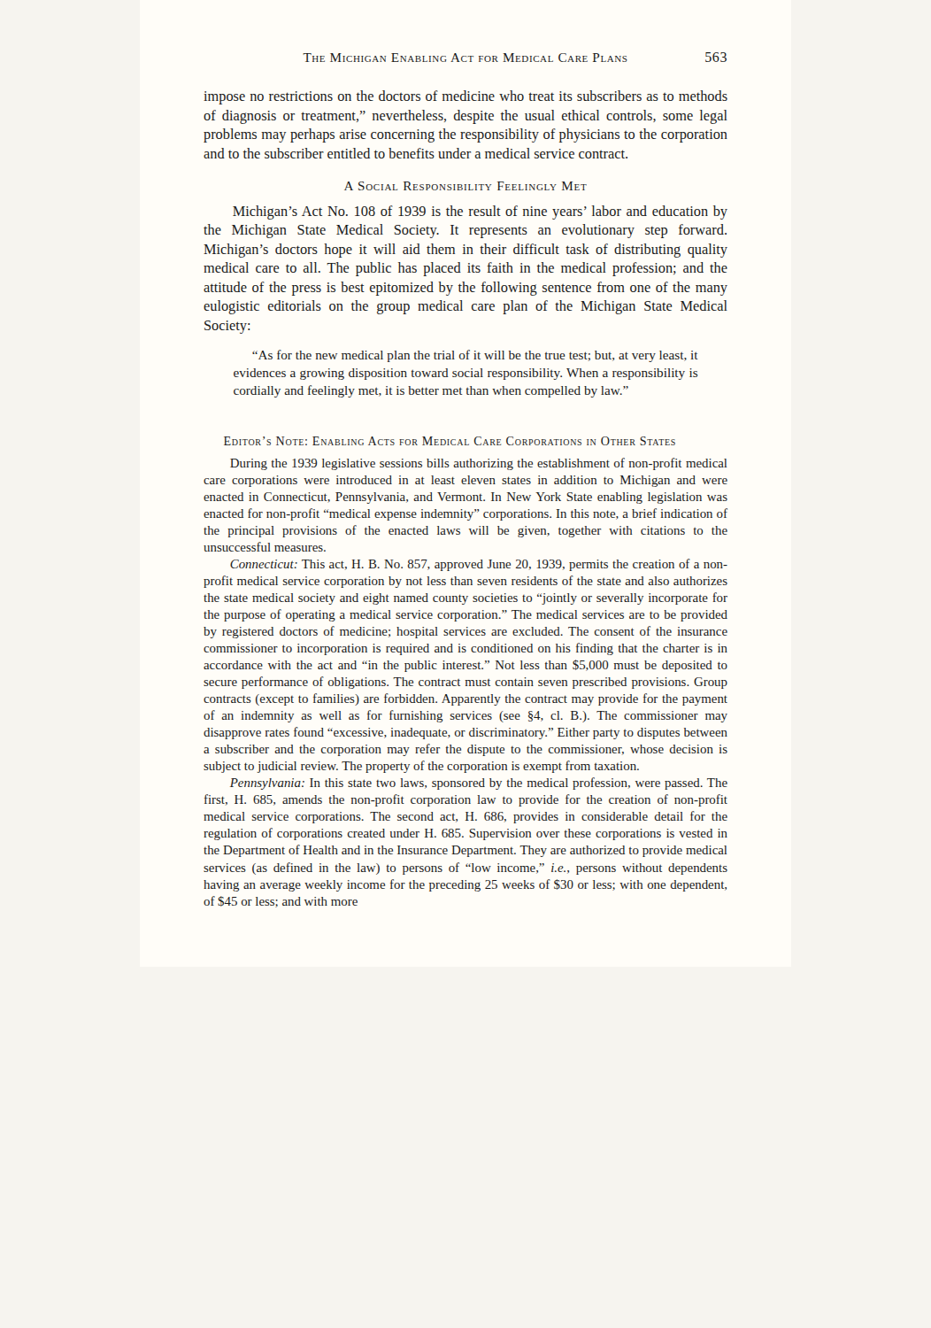The Michigan Enabling Act for Medical Care Plans 563
impose no restrictions on the doctors of medicine who treat its subscribers as to methods of diagnosis or treatment,” nevertheless, despite the usual ethical controls, some legal problems may perhaps arise concerning the responsibility of physicians to the corporation and to the subscriber entitled to benefits under a medical service contract.
A Social Responsibility Feelingly Met
Michigan’s Act No. 108 of 1939 is the result of nine years’ labor and education by the Michigan State Medical Society. It represents an evolutionary step forward. Michigan’s doctors hope it will aid them in their difficult task of distributing quality medical care to all. The public has placed its faith in the medical profession; and the attitude of the press is best epitomized by the following sentence from one of the many eulogistic editorials on the group medical care plan of the Michigan State Medical Society:
“As for the new medical plan the trial of it will be the true test; but, at very least, it evidences a growing disposition toward social responsibility. When a responsibility is cordially and feelingly met, it is better met than when compelled by law.”
Editor’s Note: Enabling Acts for Medical Care Corporations in Other States
During the 1939 legislative sessions bills authorizing the establishment of non-profit medical care corporations were introduced in at least eleven states in addition to Michigan and were enacted in Connecticut, Pennsylvania, and Vermont. In New York State enabling legislation was enacted for non-profit “medical expense indemnity” corporations. In this note, a brief indication of the principal provisions of the enacted laws will be given, together with citations to the unsuccessful measures.
Connecticut: This act, H. B. No. 857, approved June 20, 1939, permits the creation of a non-profit medical service corporation by not less than seven residents of the state and also authorizes the state medical society and eight named county societies to “jointly or severally incorporate for the purpose of operating a medical service corporation.” The medical services are to be provided by registered doctors of medicine; hospital services are excluded. The consent of the insurance commissioner to incorporation is required and is conditioned on his finding that the charter is in accordance with the act and “in the public interest.” Not less than $5,000 must be deposited to secure performance of obligations. The contract must contain seven prescribed provisions. Group contracts (except to families) are forbidden. Apparently the contract may provide for the payment of an indemnity as well as for furnishing services (see §4, cl. B.). The commissioner may disapprove rates found “excessive, inadequate, or discriminatory.” Either party to disputes between a subscriber and the corporation may refer the dispute to the commissioner, whose decision is subject to judicial review. The property of the corporation is exempt from taxation.
Pennsylvania: In this state two laws, sponsored by the medical profession, were passed. The first, H. 685, amends the non-profit corporation law to provide for the creation of non-profit medical service corporations. The second act, H. 686, provides in considerable detail for the regulation of corporations created under H. 685. Supervision over these corporations is vested in the Department of Health and in the Insurance Department. They are authorized to provide medical services (as defined in the law) to persons of “low income,” i.e., persons without dependents having an average weekly income for the preceding 25 weeks of $30 or less; with one dependent, of $45 or less; and with more